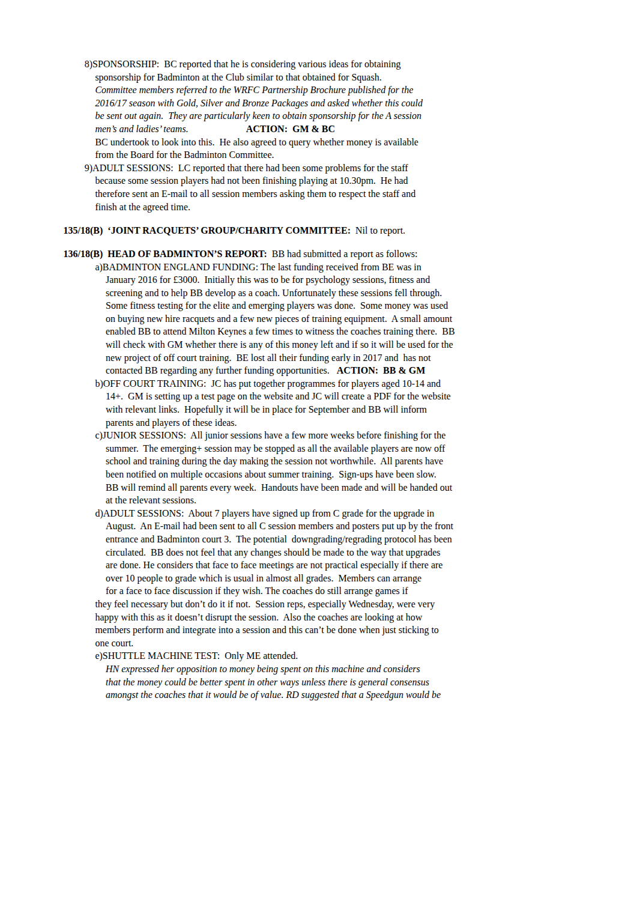8)SPONSORSHIP: BC reported that he is considering various ideas for obtaining
sponsorship for Badminton at the Club similar to that obtained for Squash.
Committee members referred to the WRFC Partnership Brochure published for the
2016/17 season with Gold, Silver and Bronze Packages and asked whether this could
be sent out again. They are particularly keen to obtain sponsorship for the A session
men’s and ladies’ teams. ACTION: GM & BC
BC undertook to look into this. He also agreed to query whether money is available
from the Board for the Badminton Committee.
9)ADULT SESSIONS: LC reported that there had been some problems for the staff
because some session players had not been finishing playing at 10.30pm. He had
therefore sent an E-mail to all session members asking them to respect the staff and
finish at the agreed time.
135/18(B) ‘JOINT RACQUETS’ GROUP/CHARITY COMMITTEE: Nil to report.
136/18(B) HEAD OF BADMINTON’S REPORT: BB had submitted a report as follows:
a)BADMINTON ENGLAND FUNDING: The last funding received from BE was in
January 2016 for £3000. Initially this was to be for psychology sessions, fitness and
screening and to help BB develop as a coach. Unfortunately these sessions fell through.
Some fitness testing for the elite and emerging players was done. Some money was used
on buying new hire racquets and a few new pieces of training equipment. A small amount
enabled BB to attend Milton Keynes a few times to witness the coaches training there. BB
will check with GM whether there is any of this money left and if so it will be used for the
new project of off court training. BE lost all their funding early in 2017 and has not
contacted BB regarding any further funding opportunities. ACTION: BB & GM
b)OFF COURT TRAINING: JC has put together programmes for players aged 10-14 and
14+. GM is setting up a test page on the website and JC will create a PDF for the website
with relevant links. Hopefully it will be in place for September and BB will inform
parents and players of these ideas.
c)JUNIOR SESSIONS: All junior sessions have a few more weeks before finishing for the
summer. The emerging+ session may be stopped as all the available players are now off
school and training during the day making the session not worthwhile. All parents have
been notified on multiple occasions about summer training. Sign-ups have been slow.
BB will remind all parents every week. Handouts have been made and will be handed out
at the relevant sessions.
d)ADULT SESSIONS: About 7 players have signed up from C grade for the upgrade in
August. An E-mail had been sent to all C session members and posters put up by the front
entrance and Badminton court 3. The potential downgrading/regrading protocol has been
circulated. BB does not feel that any changes should be made to the way that upgrades
are done. He considers that face to face meetings are not practical especially if there are
over 10 people to grade which is usual in almost all grades. Members can arrange
for a face to face discussion if they wish. The coaches do still arrange games if
they feel necessary but don’t do it if not. Session reps, especially Wednesday, were very
happy with this as it doesn’t disrupt the session. Also the coaches are looking at how
members perform and integrate into a session and this can’t be done when just sticking to
one court.
e)SHUTTLE MACHINE TEST: Only ME attended.
HN expressed her opposition to money being spent on this machine and considers
that the money could be better spent in other ways unless there is general consensus
amongst the coaches that it would be of value. RD suggested that a Speedgun would be